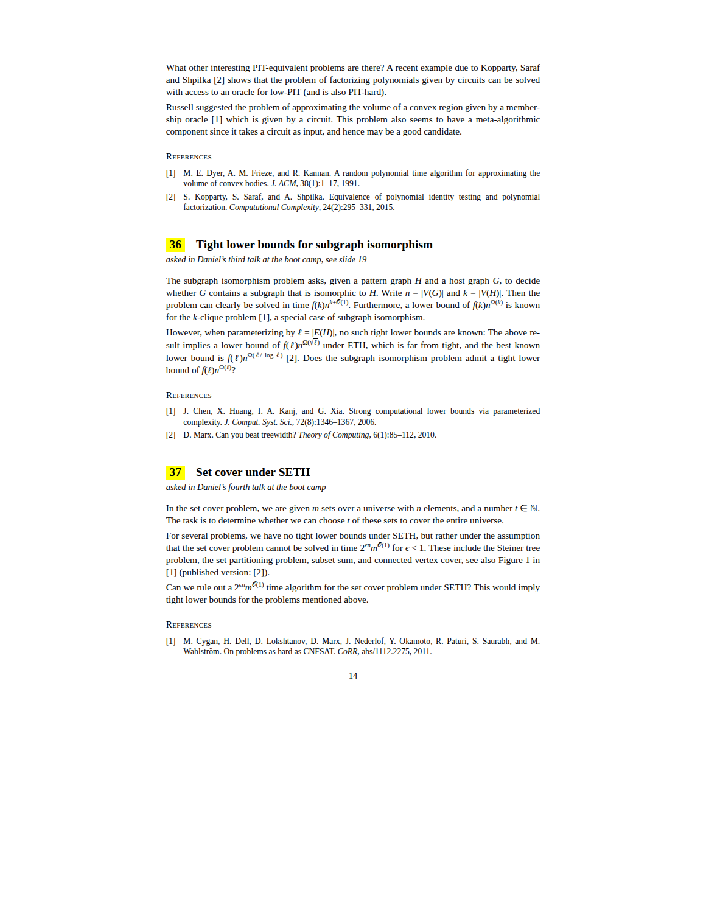What other interesting PIT-equivalent problems are there? A recent example due to Kopparty, Saraf and Shpilka [2] shows that the problem of factorizing polynomials given by circuits can be solved with access to an oracle for low-PIT (and is also PIT-hard).
Russell suggested the problem of approximating the volume of a convex region given by a membership oracle [1] which is given by a circuit. This problem also seems to have a meta-algorithmic component since it takes a circuit as input, and hence may be a good candidate.
References
[1] M. E. Dyer, A. M. Frieze, and R. Kannan. A random polynomial time algorithm for approximating the volume of convex bodies. J. ACM, 38(1):1–17, 1991.
[2] S. Kopparty, S. Saraf, and A. Shpilka. Equivalence of polynomial identity testing and polynomial factorization. Computational Complexity, 24(2):295–331, 2015.
36 Tight lower bounds for subgraph isomorphism
asked in Daniel’s third talk at the boot camp, see slide 19
The subgraph isomorphism problem asks, given a pattern graph H and a host graph G, to decide whether G contains a subgraph that is isomorphic to H. Write n = |V(G)| and k = |V(H)|. Then the problem can clearly be solved in time f(k)nk+𝒪(1). Furthermore, a lower bound of f(k)nΩ(k) is known for the k-clique problem [1], a special case of subgraph isomorphism.
However, when parameterizing by ℓ = |E(H)|, no such tight lower bounds are known: The above result implies a lower bound of f(ℓ)nΩ(√ℓ) under ETH, which is far from tight, and the best known lower bound is f(ℓ)nΩ(ℓ/ log ℓ) [2]. Does the subgraph isomorphism problem admit a tight lower bound of f(ℓ)nΩ(ℓ)?
References
[1] J. Chen, X. Huang, I. A. Kanj, and G. Xia. Strong computational lower bounds via parameterized complexity. J. Comput. Syst. Sci., 72(8):1346–1367, 2006.
[2] D. Marx. Can you beat treewidth? Theory of Computing, 6(1):85–112, 2010.
37 Set cover under SETH
asked in Daniel’s fourth talk at the boot camp
In the set cover problem, we are given m sets over a universe with n elements, and a number t ∈ ℕ. The task is to determine whether we can choose t of these sets to cover the entire universe.
For several problems, we have no tight lower bounds under SETH, but rather under the assumption that the set cover problem cannot be solved in time 2ϵnm𝒪(1) for ϵ < 1. These include the Steiner tree problem, the set partitioning problem, subset sum, and connected vertex cover, see also Figure 1 in [1] (published version: [2]).
Can we rule out a 2ϵnm𝒪(1) time algorithm for the set cover problem under SETH? This would imply tight lower bounds for the problems mentioned above.
References
[1] M. Cygan, H. Dell, D. Lokshtanov, D. Marx, J. Nederlof, Y. Okamoto, R. Paturi, S. Saurabh, and M. Wahlström. On problems as hard as CNFSAT. CoRR, abs/1112.2275, 2011.
14